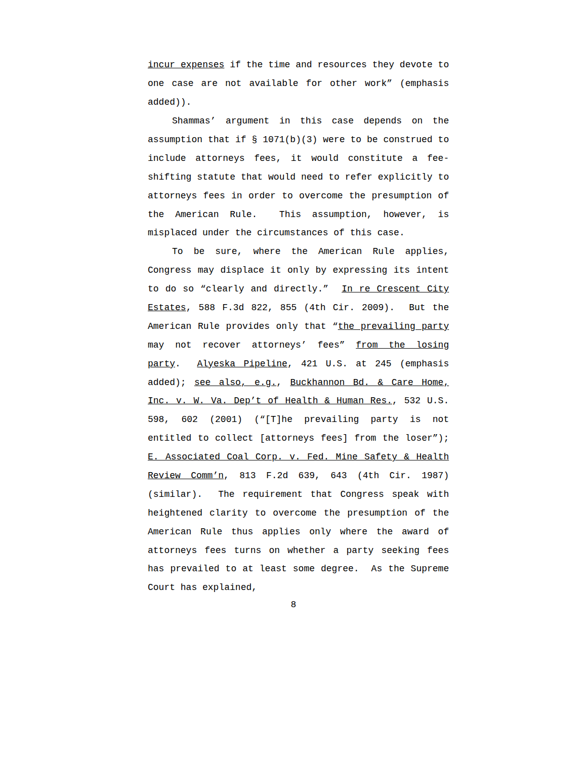incur expenses if the time and resources they devote to one case are not available for other work” (emphasis added)).
Shammas’ argument in this case depends on the assumption that if § 1071(b)(3) were to be construed to include attorneys fees, it would constitute a fee-shifting statute that would need to refer explicitly to attorneys fees in order to overcome the presumption of the American Rule. This assumption, however, is misplaced under the circumstances of this case.
To be sure, where the American Rule applies, Congress may displace it only by expressing its intent to do so “clearly and directly.” In re Crescent City Estates, 588 F.3d 822, 855 (4th Cir. 2009). But the American Rule provides only that “the prevailing party may not recover attorneys’ fees” from the losing party. Alyeska Pipeline, 421 U.S. at 245 (emphasis added); see also, e.g., Buckhannon Bd. & Care Home, Inc. v. W. Va. Dep’t of Health & Human Res., 532 U.S. 598, 602 (2001) (“[T]he prevailing party is not entitled to collect [attorneys fees] from the loser”); E. Associated Coal Corp. v. Fed. Mine Safety & Health Review Comm’n, 813 F.2d 639, 643 (4th Cir. 1987) (similar). The requirement that Congress speak with heightened clarity to overcome the presumption of the American Rule thus applies only where the award of attorneys fees turns on whether a party seeking fees has prevailed to at least some degree. As the Supreme Court has explained,
8